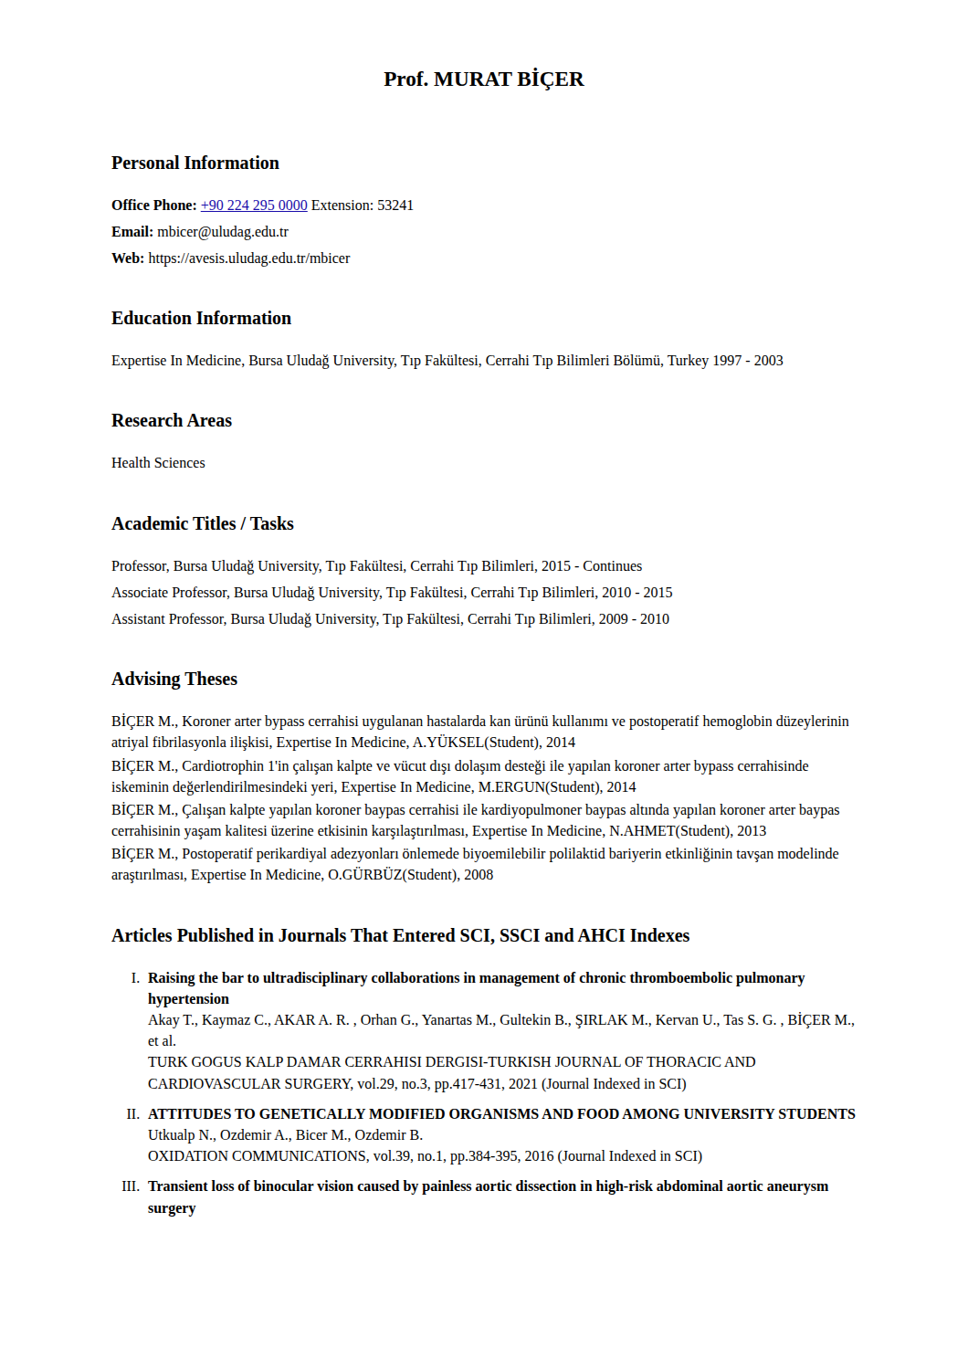Prof. MURAT BİÇER
Personal Information
Office Phone: +90 224 295 0000 Extension: 53241
Email: mbicer@uludag.edu.tr
Web: https://avesis.uludag.edu.tr/mbicer
Education Information
Expertise In Medicine, Bursa Uludağ University, Tıp Fakültesi, Cerrahi Tıp Bilimleri Bölümü, Turkey 1997 - 2003
Research Areas
Health Sciences
Academic Titles / Tasks
Professor, Bursa Uludağ University, Tıp Fakültesi, Cerrahi Tıp Bilimleri, 2015 - Continues
Associate Professor, Bursa Uludağ University, Tıp Fakültesi, Cerrahi Tıp Bilimleri, 2010 - 2015
Assistant Professor, Bursa Uludağ University, Tıp Fakültesi, Cerrahi Tıp Bilimleri, 2009 - 2010
Advising Theses
BİÇER M., Koroner arter bypass cerrahisi uygulanan hastalarda kan ürünü kullanımı ve postoperatif hemoglobin düzeylerinin atriyal fibrilasyonla ilişkisi, Expertise In Medicine, A.YÜKSEL(Student), 2014
BİÇER M., Cardiotrophin 1'in çalışan kalpte ve vücut dışı dolaşım desteği ile yapılan koroner arter bypass cerrahisinde iskeminin değerlendirilmesindeki yeri, Expertise In Medicine, M.ERGUN(Student), 2014
BİÇER M., Çalışan kalpte yapılan koroner baypas cerrahisi ile kardiyopulmoner baypas altında yapılan koroner arter baypas cerrahisinin yaşam kalitesi üzerine etkisinin karşılaştırılması, Expertise In Medicine, N.AHMET(Student), 2013
BİÇER M., Postoperatif perikardiyal adezyonları önlemede biyoemilebilir polilaktid bariyerin etkinliğinin tavşan modelinde araştırılması, Expertise In Medicine, O.GÜRBÜZ(Student), 2008
Articles Published in Journals That Entered SCI, SSCI and AHCI Indexes
Raising the bar to ultradisciplinary collaborations in management of chronic thromboembolic pulmonary hypertension
Akay T., Kaymaz C., AKAR A. R. , Orhan G., Yanartas M., Gultekin B., ŞIRLAK M., Kervan U., Tas S. G. , BİÇER M., et al.
TURK GOGUS KALP DAMAR CERRAHISI DERGISI-TURKISH JOURNAL OF THORACIC AND CARDIOVASCULAR SURGERY, vol.29, no.3, pp.417-431, 2021 (Journal Indexed in SCI)
ATTITUDES TO GENETICALLY MODIFIED ORGANISMS AND FOOD AMONG UNIVERSITY STUDENTS
Utkualp N., Ozdemir A., Bicer M., Ozdemir B.
OXIDATION COMMUNICATIONS, vol.39, no.1, pp.384-395, 2016 (Journal Indexed in SCI)
Transient loss of binocular vision caused by painless aortic dissection in high-risk abdominal aortic aneurysm surgery